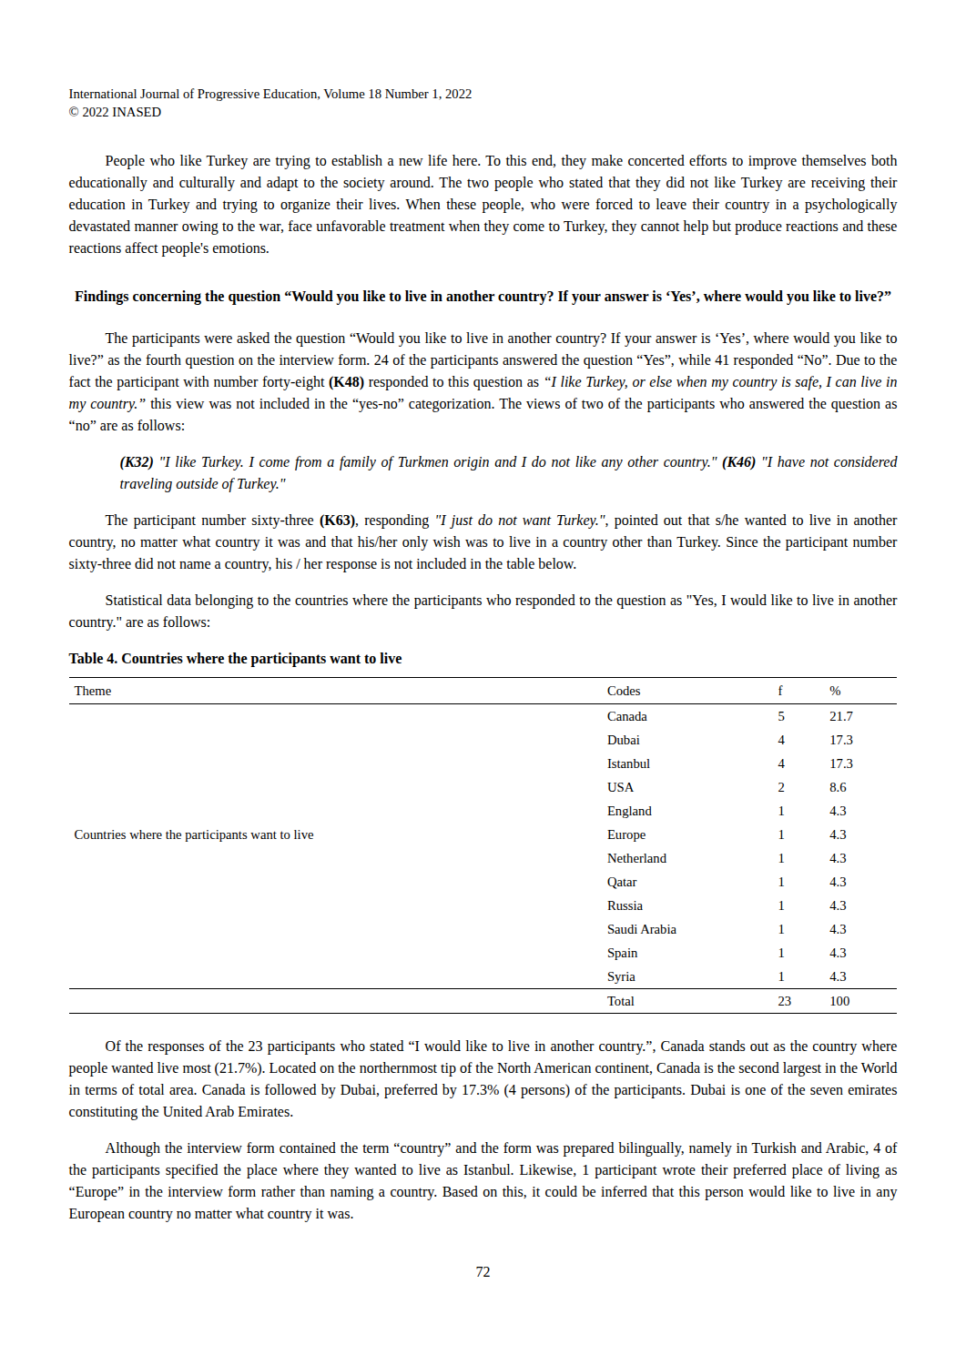International Journal of Progressive Education, Volume 18 Number 1, 2022
© 2022 INASED
People who like Turkey are trying to establish a new life here. To this end, they make concerted efforts to improve themselves both educationally and culturally and adapt to the society around. The two people who stated that they did not like Turkey are receiving their education in Turkey and trying to organize their lives. When these people, who were forced to leave their country in a psychologically devastated manner owing to the war, face unfavorable treatment when they come to Turkey, they cannot help but produce reactions and these reactions affect people's emotions.
Findings concerning the question “Would you like to live in another country? If your answer is ‘Yes’, where would you like to live?”
The participants were asked the question “Would you like to live in another country? If your answer is ‘Yes’, where would you like to live?” as the fourth question on the interview form. 24 of the participants answered the question “Yes”, while 41 responded “No”. Due to the fact the participant with number forty-eight (K48) responded to this question as “I like Turkey, or else when my country is safe, I can live in my country.” this view was not included in the “yes-no” categorization. The views of two of the participants who answered the question as “no” are as follows:
(K32) "I like Turkey. I come from a family of Turkmen origin and I do not like any other country." (K46) "I have not considered traveling outside of Turkey."
The participant number sixty-three (K63), responding "I just do not want Turkey.", pointed out that s/he wanted to live in another country, no matter what country it was and that his/her only wish was to live in a country other than Turkey. Since the participant number sixty-three did not name a country, his / her response is not included in the table below.
Statistical data belonging to the countries where the participants who responded to the question as "Yes, I would like to live in another country." are as follows:
Table 4. Countries where the participants want to live
| Theme | Codes | f | % |
| --- | --- | --- | --- |
| Countries where the participants want to live | Canada | 5 | 21.7 |
| Dubai | 4 | 17.3 |
| Istanbul | 4 | 17.3 |
| USA | 2 | 8.6 |
| England | 1 | 4.3 |
| Europe | 1 | 4.3 |
| Netherland | 1 | 4.3 |
| Qatar | 1 | 4.3 |
| Russia | 1 | 4.3 |
| Saudi Arabia | 1 | 4.3 |
| Spain | 1 | 4.3 |
| | Syria | 1 | 4.3 |
| | Total | 23 | 100 |
Of the responses of the 23 participants who stated “I would like to live in another country.”, Canada stands out as the country where people wanted live most (21.7%). Located on the northernmost tip of the North American continent, Canada is the second largest in the World in terms of total area. Canada is followed by Dubai, preferred by 17.3% (4 persons) of the participants. Dubai is one of the seven emirates constituting the United Arab Emirates.
Although the interview form contained the term “country” and the form was prepared bilingually, namely in Turkish and Arabic, 4 of the participants specified the place where they wanted to live as Istanbul. Likewise, 1 participant wrote their preferred place of living as “Europe” in the interview form rather than naming a country. Based on this, it could be inferred that this person would like to live in any European country no matter what country it was.
72